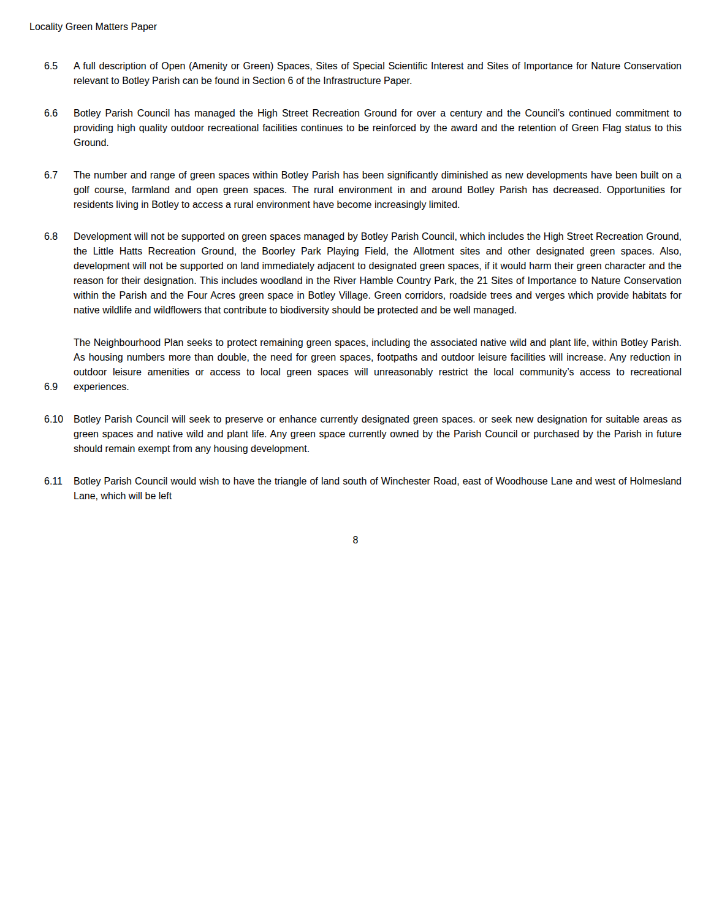Locality Green Matters Paper
6.5 A full description of Open (Amenity or Green) Spaces, Sites of Special Scientific Interest and Sites of Importance for Nature Conservation relevant to Botley Parish can be found in Section 6 of the Infrastructure Paper.
6.6 Botley Parish Council has managed the High Street Recreation Ground for over a century and the Council’s continued commitment to providing high quality outdoor recreational facilities continues to be reinforced by the award and the retention of Green Flag status to this Ground.
6.7 The number and range of green spaces within Botley Parish has been significantly diminished as new developments have been built on a golf course, farmland and open green spaces. The rural environment in and around Botley Parish has decreased. Opportunities for residents living in Botley to access a rural environment have become increasingly limited.
6.8 Development will not be supported on green spaces managed by Botley Parish Council, which includes the High Street Recreation Ground, the Little Hatts Recreation Ground, the Boorley Park Playing Field, the Allotment sites and other designated green spaces. Also, development will not be supported on land immediately adjacent to designated green spaces, if it would harm their green character and the reason for their designation. This includes woodland in the River Hamble Country Park, the 21 Sites of Importance to Nature Conservation within the Parish and the Four Acres green space in Botley Village. Green corridors, roadside trees and verges which provide habitats for native wildlife and wildflowers that contribute to biodiversity should be protected and be well managed.
6.9 The Neighbourhood Plan seeks to protect remaining green spaces, including the associated native wild and plant life, within Botley Parish. As housing numbers more than double, the need for green spaces, footpaths and outdoor leisure facilities will increase. Any reduction in outdoor leisure amenities or access to local green spaces will unreasonably restrict the local community’s access to recreational experiences.
6.10 Botley Parish Council will seek to preserve or enhance currently designated green spaces. or seek new designation for suitable areas as green spaces and native wild and plant life. Any green space currently owned by the Parish Council or purchased by the Parish in future should remain exempt from any housing development.
6.11 Botley Parish Council would wish to have the triangle of land south of Winchester Road, east of Woodhouse Lane and west of Holmesland Lane, which will be left
8